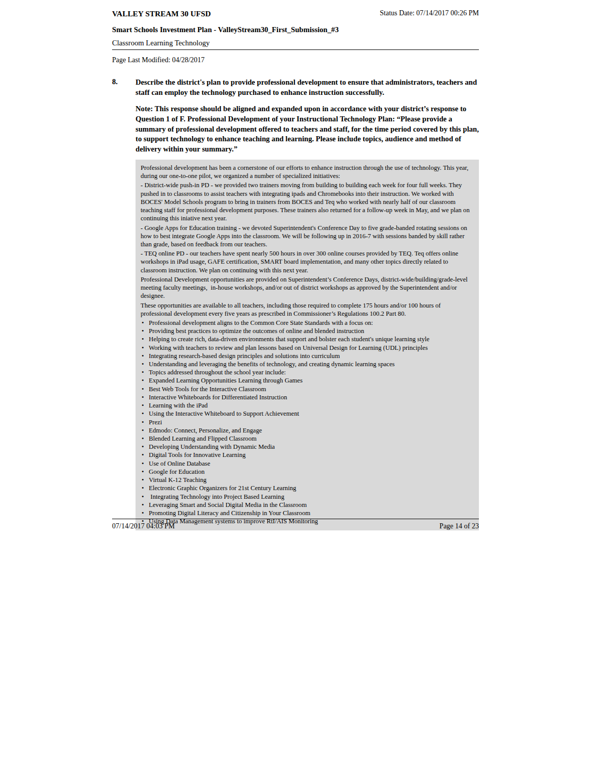VALLEY STREAM 30 UFSD
Status Date: 07/14/2017 00:26 PM
Smart Schools Investment Plan - ValleyStream30_First_Submission_#3
Classroom Learning Technology
Page Last Modified: 04/28/2017
8.
Describe the district's plan to provide professional development to ensure that administrators, teachers and staff can employ the technology purchased to enhance instruction successfully.
Note: This response should be aligned and expanded upon in accordance with your district’s response to Question 1 of F. Professional Development of your Instructional Technology Plan: “Please provide a summary of professional development offered to teachers and staff, for the time period covered by this plan, to support technology to enhance teaching and learning. Please include topics, audience and method of delivery within your summary.”
Professional development has been a cornerstone of our efforts to enhance instruction through the use of technology. This year, during our one-to-one pilot, we organized a number of specialized initiatives:
- District-wide push-in PD - we provided two trainers moving from building to building each week for four full weeks. They pushed in to classrooms to assist teachers with integrating ipads and Chromebooks into their instruction. We worked with BOCES' Model Schools program to bring in trainers from BOCES and Teq who worked with nearly half of our classroom teaching staff for professional development purposes. These trainers also returned for a follow-up week in May, and we plan on continuing this iniative next year.
- Google Apps for Education training - we devoted Superintendent's Conference Day to five grade-banded rotating sessions on how to best integrate Google Apps into the classroom. We will be following up in 2016-7 with sessions banded by skill rather than grade, based on feedback from our teachers.
- TEQ online PD - our teachers have spent nearly 500 hours in over 300 online courses provided by TEQ. Teq offers online workshops in iPad usage, GAFE certification, SMART board implementation, and many other topics directly related to classroom instruction. We plan on continuing with this next year.
Professional Development opportunities are provided on Superintendent’s Conference Days, district-wide/building/grade-level meeting faculty meetings, in-house workshops, and/or out of district workshops as approved by the Superintendent and/or designee.
These opportunities are available to all teachers, including those required to complete 175 hours and/or 100 hours of professional development every five years as prescribed in Commissioner’s Regulations 100.2 Part 80.
Professional development aligns to the Common Core State Standards with a focus on:
Providing best practices to optimize the outcomes of online and blended instruction
Helping to create rich, data-driven environments that support and bolster each student's unique learning style
Working with teachers to review and plan lessons based on Universal Design for Learning (UDL) principles
Integrating research-based design principles and solutions into curriculum
Understanding and leveraging the benefits of technology, and creating dynamic learning spaces
Topics addressed throughout the school year include:
Expanded Learning Opportunities Learning through Games
Best Web Tools for the Interactive Classroom
Interactive Whiteboards for Differentiated Instruction
Learning with the iPad
Using the Interactive Whiteboard to Support Achievement
Prezi
Edmodo: Connect, Personalize, and Engage
Blended Learning and Flipped Classroom
Developing Understanding with Dynamic Media
Digital Tools for Innovative Learning
Use of Online Database
Google for Education
Virtual K-12 Teaching
Electronic Graphic Organizers for 21st Century Learning
Integrating Technology into Project Based Learning
Leveraging Smart and Social Digital Media in the Classroom
Promoting Digital Literacy and Citizenship in Your Classroom
Using Data Management systems to improve RtI/AIS Monitoring
07/14/2017 04:03 PM
Page 14 of 23